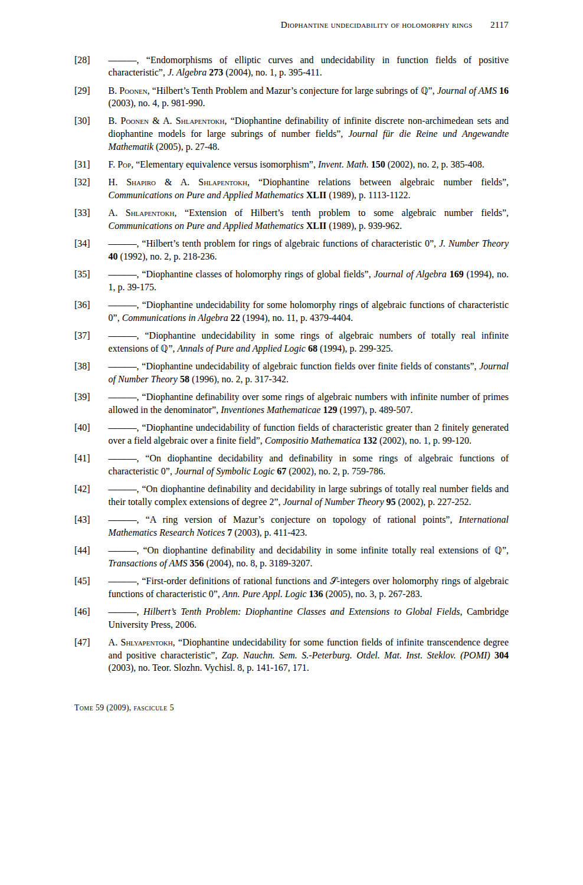Diophantine undecidability of holomorphy rings 2117
[28] ———, “Endomorphisms of elliptic curves and undecidability in function fields of positive characteristic”, J. Algebra 273 (2004), no. 1, p. 395-411.
[29] B. Poonen, “Hilbert’s Tenth Problem and Mazur’s conjecture for large subrings of ℚ”, Journal of AMS 16 (2003), no. 4, p. 981-990.
[30] B. Poonen & A. Shlapentokh, “Diophantine definability of infinite discrete non-archimedean sets and diophantine models for large subrings of number fields”, Journal für die Reine und Angewandte Mathematik (2005), p. 27-48.
[31] F. Pop, “Elementary equivalence versus isomorphism”, Invent. Math. 150 (2002), no. 2, p. 385-408.
[32] H. Shapiro & A. Shlapentokh, “Diophantine relations between algebraic number fields”, Communications on Pure and Applied Mathematics XLII (1989), p. 1113-1122.
[33] A. Shlapentokh, “Extension of Hilbert’s tenth problem to some algebraic number fields”, Communications on Pure and Applied Mathematics XLII (1989), p. 939-962.
[34] ———, “Hilbert’s tenth problem for rings of algebraic functions of characteristic 0”, J. Number Theory 40 (1992), no. 2, p. 218-236.
[35] ———, “Diophantine classes of holomorphy rings of global fields”, Journal of Algebra 169 (1994), no. 1, p. 39-175.
[36] ———, “Diophantine undecidability for some holomorphy rings of algebraic functions of characteristic 0”, Communications in Algebra 22 (1994), no. 11, p. 4379-4404.
[37] ———, “Diophantine undecidability in some rings of algebraic numbers of totally real infinite extensions of ℚ”, Annals of Pure and Applied Logic 68 (1994), p. 299-325.
[38] ———, “Diophantine undecidability of algebraic function fields over finite fields of constants”, Journal of Number Theory 58 (1996), no. 2, p. 317-342.
[39] ———, “Diophantine definability over some rings of algebraic numbers with infinite number of primes allowed in the denominator”, Inventiones Mathematicae 129 (1997), p. 489-507.
[40] ———, “Diophantine undecidability of function fields of characteristic greater than 2 finitely generated over a field algebraic over a finite field”, Compositio Mathematica 132 (2002), no. 1, p. 99-120.
[41] ———, “On diophantine decidability and definability in some rings of algebraic functions of characteristic 0”, Journal of Symbolic Logic 67 (2002), no. 2, p. 759-786.
[42] ———, “On diophantine definability and decidability in large subrings of totally real number fields and their totally complex extensions of degree 2”, Journal of Number Theory 95 (2002), p. 227-252.
[43] ———, “A ring version of Mazur’s conjecture on topology of rational points”, International Mathematics Research Notices 7 (2003), p. 411-423.
[44] ———, “On diophantine definability and decidability in some infinite totally real extensions of ℚ”, Transactions of AMS 356 (2004), no. 8, p. 3189-3207.
[45] ———, “First-order definitions of rational functions and 𝒮-integers over holomorphy rings of algebraic functions of characteristic 0”, Ann. Pure Appl. Logic 136 (2005), no. 3, p. 267-283.
[46] ———, Hilbert’s Tenth Problem: Diophantine Classes and Extensions to Global Fields, Cambridge University Press, 2006.
[47] A. Shlyapentokh, “Diophantine undecidability for some function fields of infinite transcendence degree and positive characteristic”, Zap. Nauchn. Sem. S.-Peterburg. Otdel. Mat. Inst. Steklov. (POMI) 304 (2003), no. Teor. Slozhn. Vychisl. 8, p. 141-167, 171.
Tome 59 (2009), fascicule 5